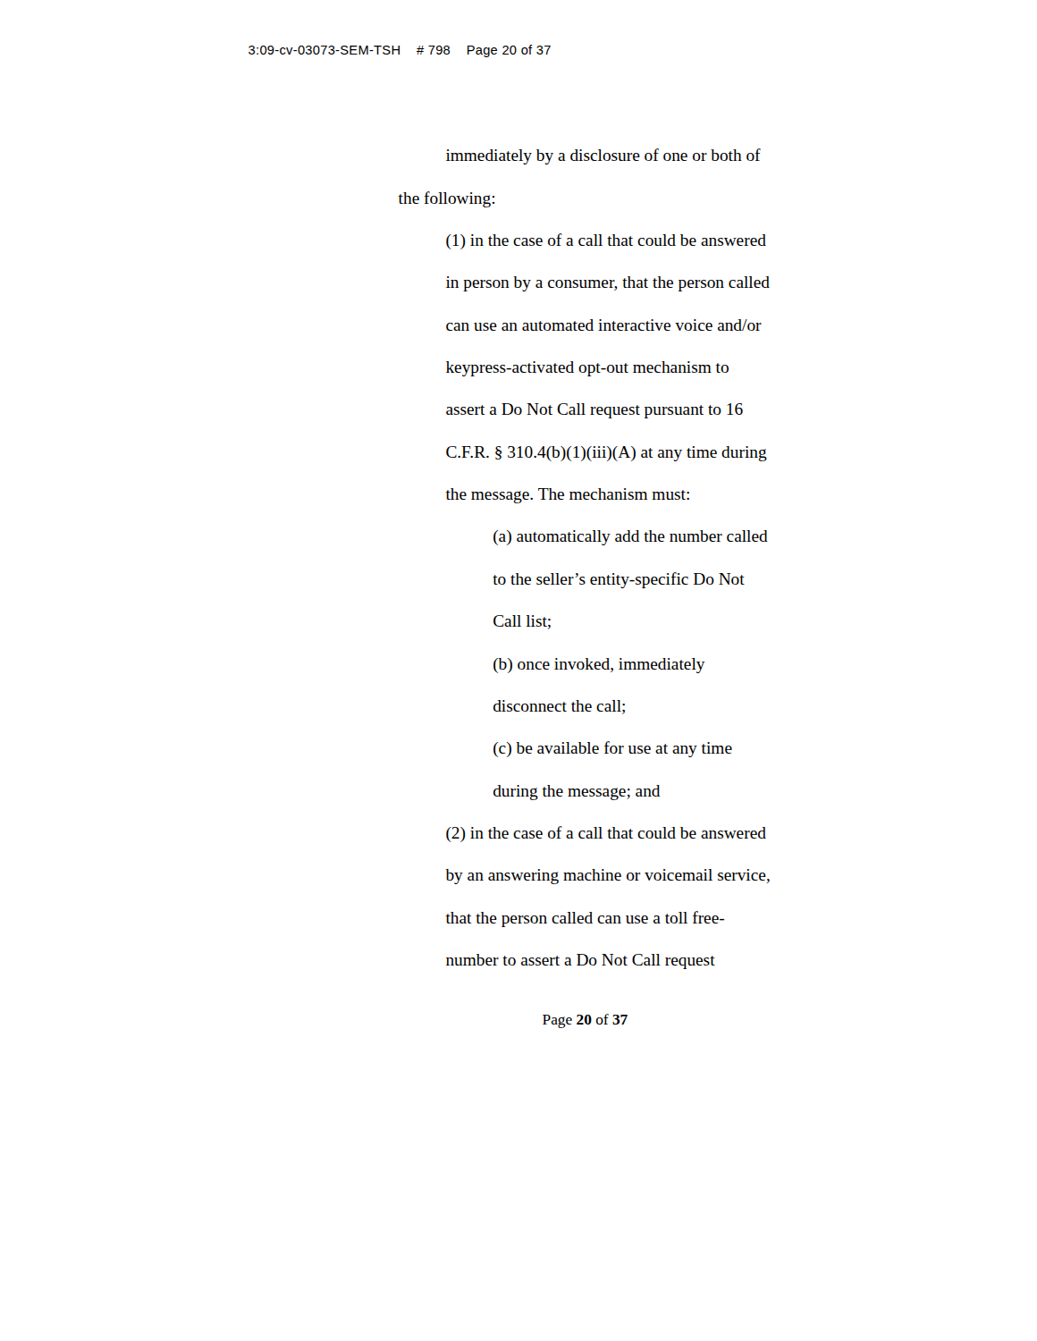3:09-cv-03073-SEM-TSH# 798 Page 20 of 37
immediately by a disclosure of one or both of the following:
(1) in the case of a call that could be answered in person by a consumer, that the person called can use an automated interactive voice and/or keypress-activated opt-out mechanism to assert a Do Not Call request pursuant to 16 C.F.R. § 310.4(b)(1)(iii)(A) at any time during the message. The mechanism must:
(a) automatically add the number called to the seller’s entity-specific Do Not Call list;
(b) once invoked, immediately disconnect the call;
(c) be available for use at any time during the message; and
(2) in the case of a call that could be answered by an answering machine or voicemail service, that the person called can use a toll free-number to assert a Do Not Call request
Page 20 of 37